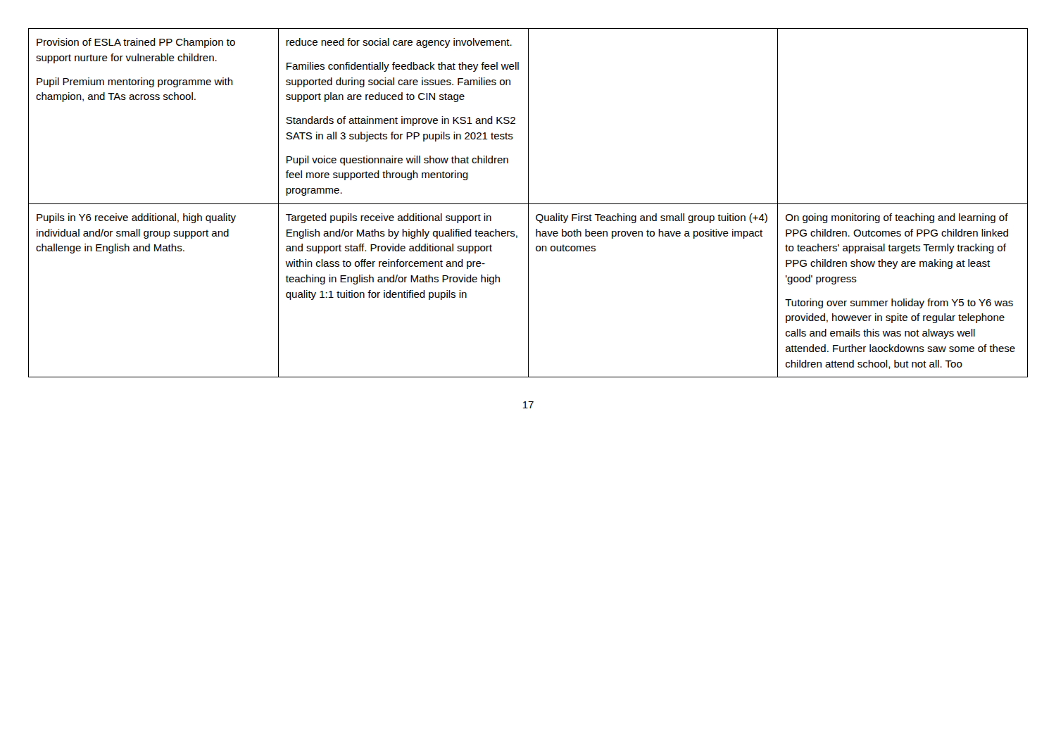| Provision of ESLA trained PP Champion to support nurture for vulnerable children. Pupil Premium mentoring programme with champion, and TAs across school. | reduce need for social care agency involvement. Families confidentially feedback that they feel well supported during social care issues. Families on support plan are reduced to CIN stage Standards of attainment improve in KS1 and KS2 SATS in all 3 subjects for PP pupils in 2021 tests Pupil voice questionnaire will show that children feel more supported through mentoring programme. | | |
| Pupils in Y6 receive additional, high quality individual and/or small group support and challenge in English and Maths. | Targeted pupils receive additional support in English and/or Maths by highly qualified teachers, and support staff. Provide additional support within class to offer reinforcement and pre-teaching in English and/or Maths Provide high quality 1:1 tuition for identified pupils in | Quality First Teaching and small group tuition (+4) have both been proven to have a positive impact on outcomes | On going monitoring of teaching and learning of PPG children. Outcomes of PPG children linked to teachers' appraisal targets Termly tracking of PPG children show they are making at least 'good' progress Tutoring over summer holiday from Y5 to Y6 was provided, however in spite of regular telephone calls and emails this was not always well attended. Further laockdowns saw some of these children attend school, but not all. Too |
17